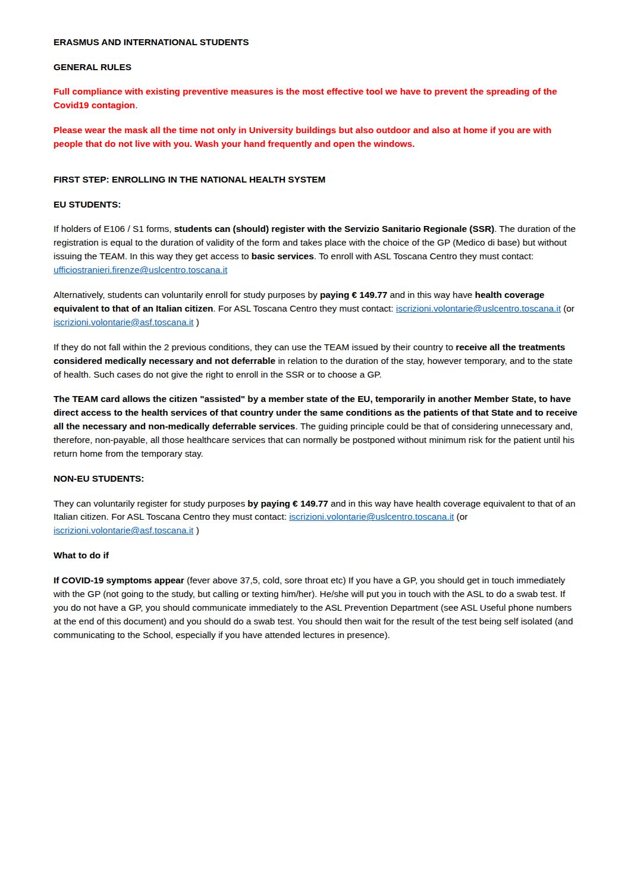ERASMUS AND INTERNATIONAL STUDENTS
GENERAL RULES
Full compliance with existing preventive measures is the most effective tool we have to prevent the spreading of the Covid19 contagion.
Please wear the mask all the time not only in University buildings but also outdoor and also at home if you are with people that do not live with you. Wash your hand frequently and open the windows.
FIRST STEP: ENROLLING IN THE NATIONAL HEALTH SYSTEM
EU STUDENTS:
If holders of E106 / S1 forms, students can (should) register with the Servizio Sanitario Regionale (SSR). The duration of the registration is equal to the duration of validity of the form and takes place with the choice of the GP (Medico di base) but without issuing the TEAM. In this way they get access to basic services. To enroll with ASL Toscana Centro they must contact: ufficiostranieri.firenze@uslcentro.toscana.it
Alternatively, students can voluntarily enroll for study purposes by paying € 149.77 and in this way have health coverage equivalent to that of an Italian citizen. For ASL Toscana Centro they must contact: iscrizioni.volontarie@uslcentro.toscana.it (or iscrizioni.volontarie@asf.toscana.it )
If they do not fall within the 2 previous conditions, they can use the TEAM issued by their country to receive all the treatments considered medically necessary and not deferrable in relation to the duration of the stay, however temporary, and to the state of health. Such cases do not give the right to enroll in the SSR or to choose a GP.
The TEAM card allows the citizen "assisted" by a member state of the EU, temporarily in another Member State, to have direct access to the health services of that country under the same conditions as the patients of that State and to receive all the necessary and non-medically deferrable services. The guiding principle could be that of considering unnecessary and, therefore, non-payable, all those healthcare services that can normally be postponed without minimum risk for the patient until his return home from the temporary stay.
NON-EU STUDENTS:
They can voluntarily register for study purposes by paying € 149.77 and in this way have health coverage equivalent to that of an Italian citizen. For ASL Toscana Centro they must contact: iscrizioni.volontarie@uslcentro.toscana.it (or iscrizioni.volontarie@asf.toscana.it )
What to do if
If COVID-19 symptoms appear (fever above 37,5, cold, sore throat etc) If you have a GP, you should get in touch immediately with the GP (not going to the study, but calling or texting him/her). He/she will put you in touch with the ASL to do a swab test. If you do not have a GP, you should communicate immediately to the ASL Prevention Department (see ASL Useful phone numbers at the end of this document) and you should do a swab test. You should then wait for the result of the test being self isolated (and communicating to the School, especially if you have attended lectures in presence).